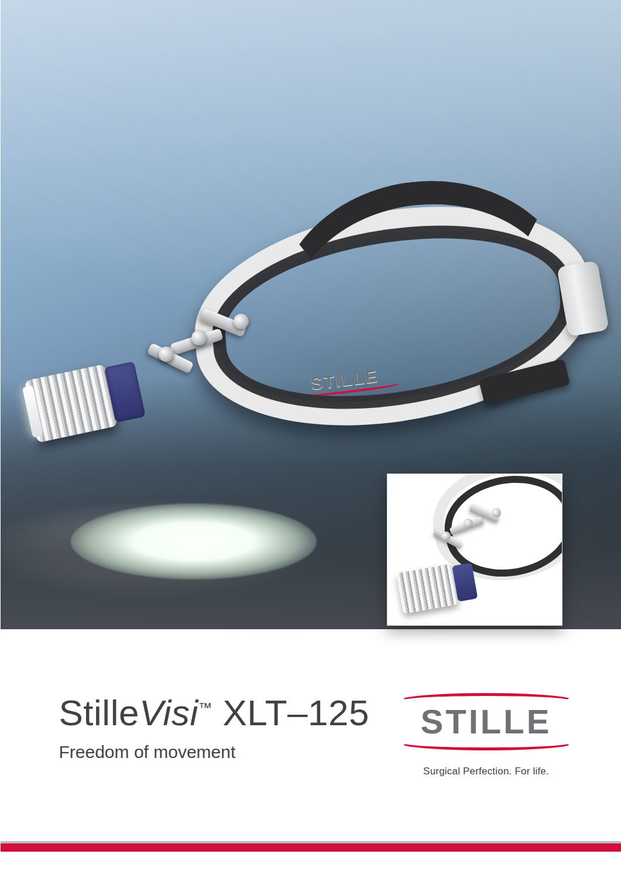STILLE
Stille Visi™ XLT–125
Freedom of movement
STILLE
Surgical Perfection. For life.